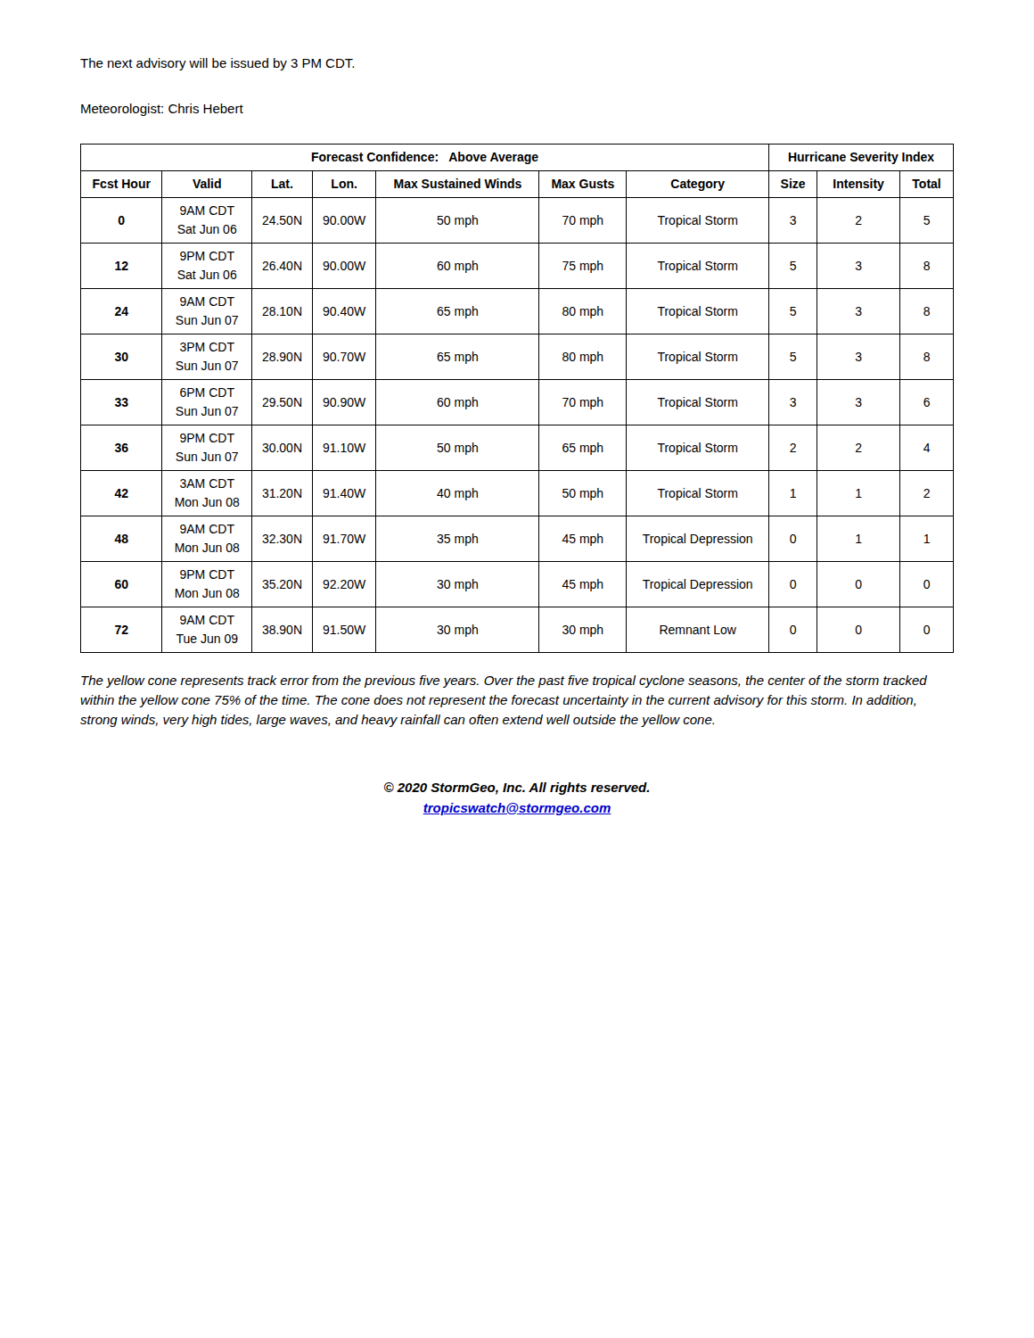The next advisory will be issued by 3 PM CDT.
Meteorologist: Chris Hebert
| Forecast Confidence: Above Average | Hurricane Severity Index |
| --- | --- |
| Fcst Hour | Valid | Lat. | Lon. | Max Sustained Winds | Max Gusts | Category | Size | Intensity | Total |
| 0 | 9AM CDT Sat Jun 06 | 24.50N | 90.00W | 50 mph | 70 mph | Tropical Storm | 3 | 2 | 5 |
| 12 | 9PM CDT Sat Jun 06 | 26.40N | 90.00W | 60 mph | 75 mph | Tropical Storm | 5 | 3 | 8 |
| 24 | 9AM CDT Sun Jun 07 | 28.10N | 90.40W | 65 mph | 80 mph | Tropical Storm | 5 | 3 | 8 |
| 30 | 3PM CDT Sun Jun 07 | 28.90N | 90.70W | 65 mph | 80 mph | Tropical Storm | 5 | 3 | 8 |
| 33 | 6PM CDT Sun Jun 07 | 29.50N | 90.90W | 60 mph | 70 mph | Tropical Storm | 3 | 3 | 6 |
| 36 | 9PM CDT Sun Jun 07 | 30.00N | 91.10W | 50 mph | 65 mph | Tropical Storm | 2 | 2 | 4 |
| 42 | 3AM CDT Mon Jun 08 | 31.20N | 91.40W | 40 mph | 50 mph | Tropical Storm | 1 | 1 | 2 |
| 48 | 9AM CDT Mon Jun 08 | 32.30N | 91.70W | 35 mph | 45 mph | Tropical Depression | 0 | 1 | 1 |
| 60 | 9PM CDT Mon Jun 08 | 35.20N | 92.20W | 30 mph | 45 mph | Tropical Depression | 0 | 0 | 0 |
| 72 | 9AM CDT Tue Jun 09 | 38.90N | 91.50W | 30 mph | 30 mph | Remnant Low | 0 | 0 | 0 |
The yellow cone represents track error from the previous five years. Over the past five tropical cyclone seasons, the center of the storm tracked within the yellow cone 75% of the time. The cone does not represent the forecast uncertainty in the current advisory for this storm. In addition, strong winds, very high tides, large waves, and heavy rainfall can often extend well outside the yellow cone.
© 2020 StormGeo, Inc. All rights reserved.
tropicswatch@stormgeo.com